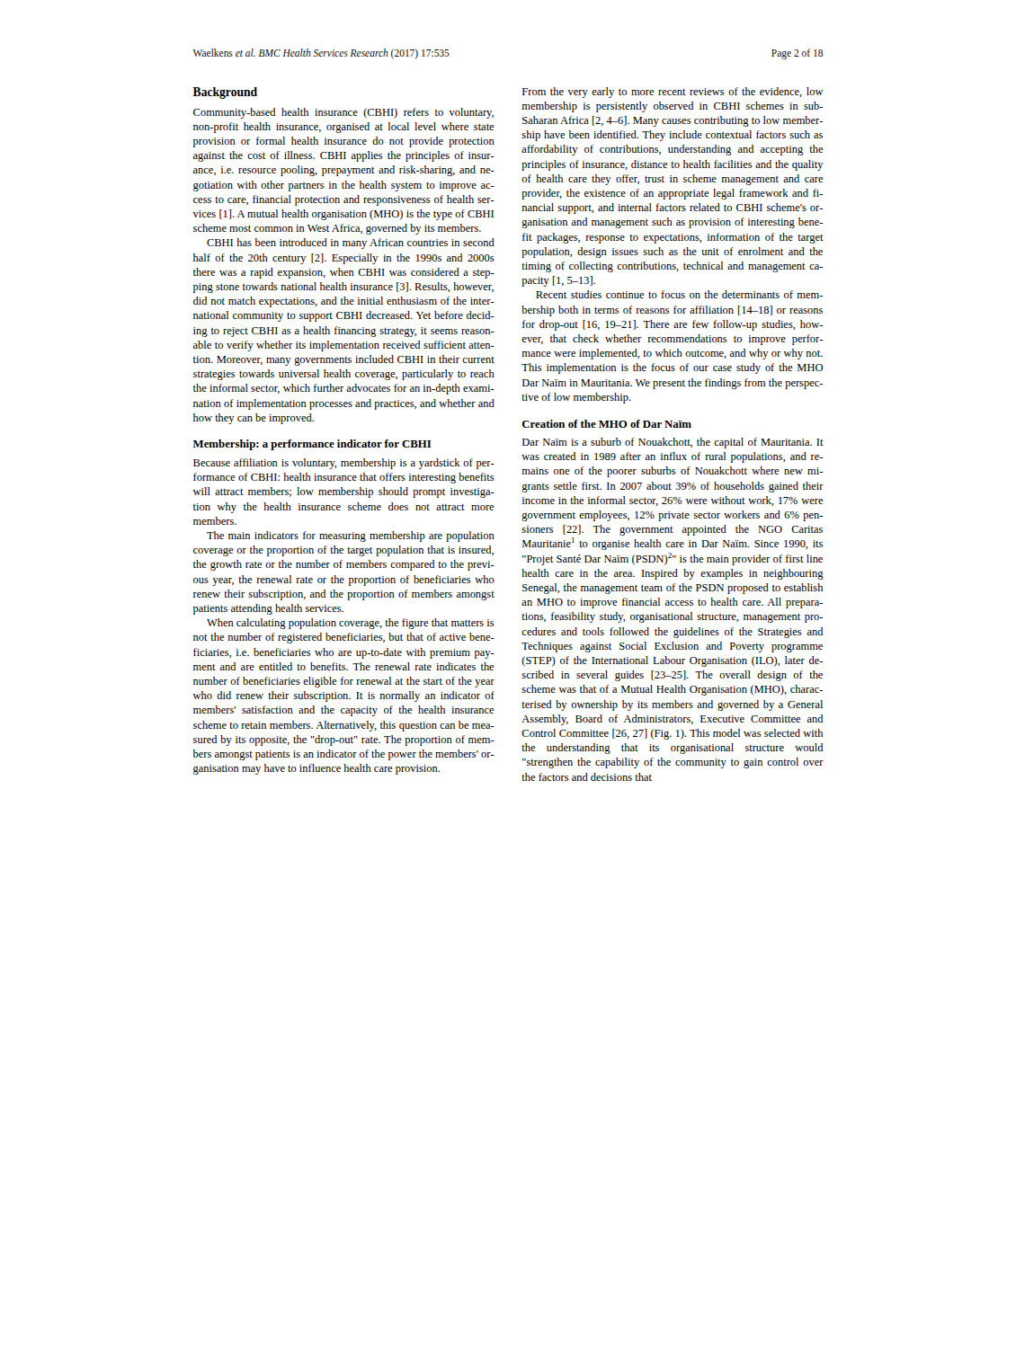Waelkens et al. BMC Health Services Research (2017) 17:535
Page 2 of 18
Background
Community-based health insurance (CBHI) refers to voluntary, non-profit health insurance, organised at local level where state provision or formal health insurance do not provide protection against the cost of illness. CBHI applies the principles of insurance, i.e. resource pooling, prepayment and risk-sharing, and negotiation with other partners in the health system to improve access to care, financial protection and responsiveness of health services [1]. A mutual health organisation (MHO) is the type of CBHI scheme most common in West Africa, governed by its members.
CBHI has been introduced in many African countries in second half of the 20th century [2]. Especially in the 1990s and 2000s there was a rapid expansion, when CBHI was considered a stepping stone towards national health insurance [3]. Results, however, did not match expectations, and the initial enthusiasm of the international community to support CBHI decreased. Yet before deciding to reject CBHI as a health financing strategy, it seems reasonable to verify whether its implementation received sufficient attention. Moreover, many governments included CBHI in their current strategies towards universal health coverage, particularly to reach the informal sector, which further advocates for an in-depth examination of implementation processes and practices, and whether and how they can be improved.
Membership: a performance indicator for CBHI
Because affiliation is voluntary, membership is a yardstick of performance of CBHI: health insurance that offers interesting benefits will attract members; low membership should prompt investigation why the health insurance scheme does not attract more members.
The main indicators for measuring membership are population coverage or the proportion of the target population that is insured, the growth rate or the number of members compared to the previous year, the renewal rate or the proportion of beneficiaries who renew their subscription, and the proportion of members amongst patients attending health services.
When calculating population coverage, the figure that matters is not the number of registered beneficiaries, but that of active beneficiaries, i.e. beneficiaries who are up-to-date with premium payment and are entitled to benefits. The renewal rate indicates the number of beneficiaries eligible for renewal at the start of the year who did renew their subscription. It is normally an indicator of members' satisfaction and the capacity of the health insurance scheme to retain members. Alternatively, this question can be measured by its opposite, the "drop-out" rate. The proportion of members amongst patients is an indicator of the power the members' organisation may have to influence health care provision.
From the very early to more recent reviews of the evidence, low membership is persistently observed in CBHI schemes in sub-Saharan Africa [2, 4–6]. Many causes contributing to low membership have been identified. They include contextual factors such as affordability of contributions, understanding and accepting the principles of insurance, distance to health facilities and the quality of health care they offer, trust in scheme management and care provider, the existence of an appropriate legal framework and financial support, and internal factors related to CBHI scheme's organisation and management such as provision of interesting benefit packages, response to expectations, information of the target population, design issues such as the unit of enrolment and the timing of collecting contributions, technical and management capacity [1, 5–13].
Recent studies continue to focus on the determinants of membership both in terms of reasons for affiliation [14–18] or reasons for drop-out [16, 19–21]. There are few follow-up studies, however, that check whether recommendations to improve performance were implemented, to which outcome, and why or why not. This implementation is the focus of our case study of the MHO Dar Naïm in Mauritania. We present the findings from the perspective of low membership.
Creation of the MHO of Dar Naïm
Dar Naïm is a suburb of Nouakchott, the capital of Mauritania. It was created in 1989 after an influx of rural populations, and remains one of the poorer suburbs of Nouakchott where new migrants settle first. In 2007 about 39% of households gained their income in the informal sector, 26% were without work, 17% were government employees, 12% private sector workers and 6% pensioners [22]. The government appointed the NGO Caritas Mauritanie1 to organise health care in Dar Naïm. Since 1990, its "Projet Santé Dar Naïm (PSDN)2" is the main provider of first line health care in the area. Inspired by examples in neighbouring Senegal, the management team of the PSDN proposed to establish an MHO to improve financial access to health care. All preparations, feasibility study, organisational structure, management procedures and tools followed the guidelines of the Strategies and Techniques against Social Exclusion and Poverty programme (STEP) of the International Labour Organisation (ILO), later described in several guides [23–25]. The overall design of the scheme was that of a Mutual Health Organisation (MHO), characterised by ownership by its members and governed by a General Assembly, Board of Administrators, Executive Committee and Control Committee [26, 27] (Fig. 1). This model was selected with the understanding that its organisational structure would "strengthen the capability of the community to gain control over the factors and decisions that